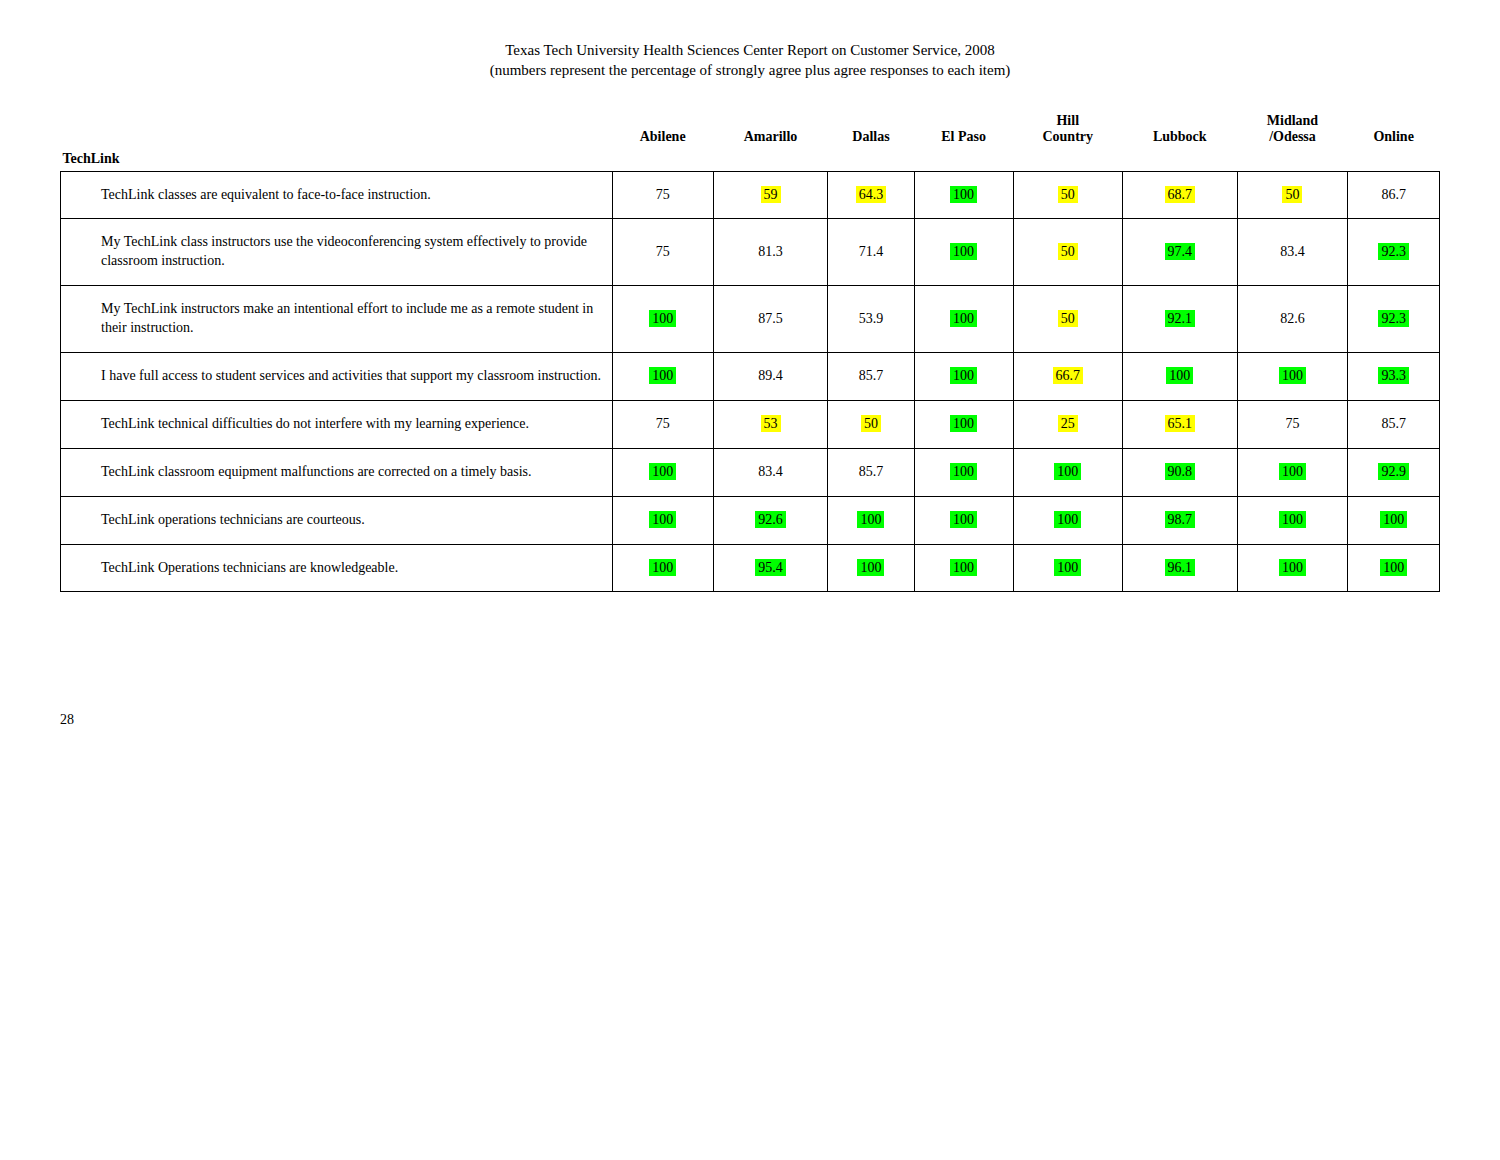Texas Tech University Health Sciences Center Report on Customer Service, 2008
(numbers represent the percentage of strongly agree plus agree responses to each item)
| | Abilene | Amarillo | Dallas | El Paso | Hill Country | Lubbock | Midland /Odessa | Online |
| --- | --- | --- | --- | --- | --- | --- | --- | --- |
| TechLink |
| TechLink classes are equivalent to face-to-face instruction. | 75 | 59 | 64.3 | 100 | 50 | 68.7 | 50 | 86.7 |
| My TechLink class instructors use the videoconferencing system effectively to provide classroom instruction. | 75 | 81.3 | 71.4 | 100 | 50 | 97.4 | 83.4 | 92.3 |
| My TechLink instructors make an intentional effort to include me as a remote student in their instruction. | 100 | 87.5 | 53.9 | 100 | 50 | 92.1 | 82.6 | 92.3 |
| I have full access to student services and activities that support my classroom instruction. | 100 | 89.4 | 85.7 | 100 | 66.7 | 100 | 100 | 93.3 |
| TechLink technical difficulties do not interfere with my learning experience. | 75 | 53 | 50 | 100 | 25 | 65.1 | 75 | 85.7 |
| TechLink classroom equipment malfunctions are corrected on a timely basis. | 100 | 83.4 | 85.7 | 100 | 100 | 90.8 | 100 | 92.9 |
| TechLink operations technicians are courteous. | 100 | 92.6 | 100 | 100 | 100 | 98.7 | 100 | 100 |
| TechLink Operations technicians are knowledgeable. | 100 | 95.4 | 100 | 100 | 100 | 96.1 | 100 | 100 |
28